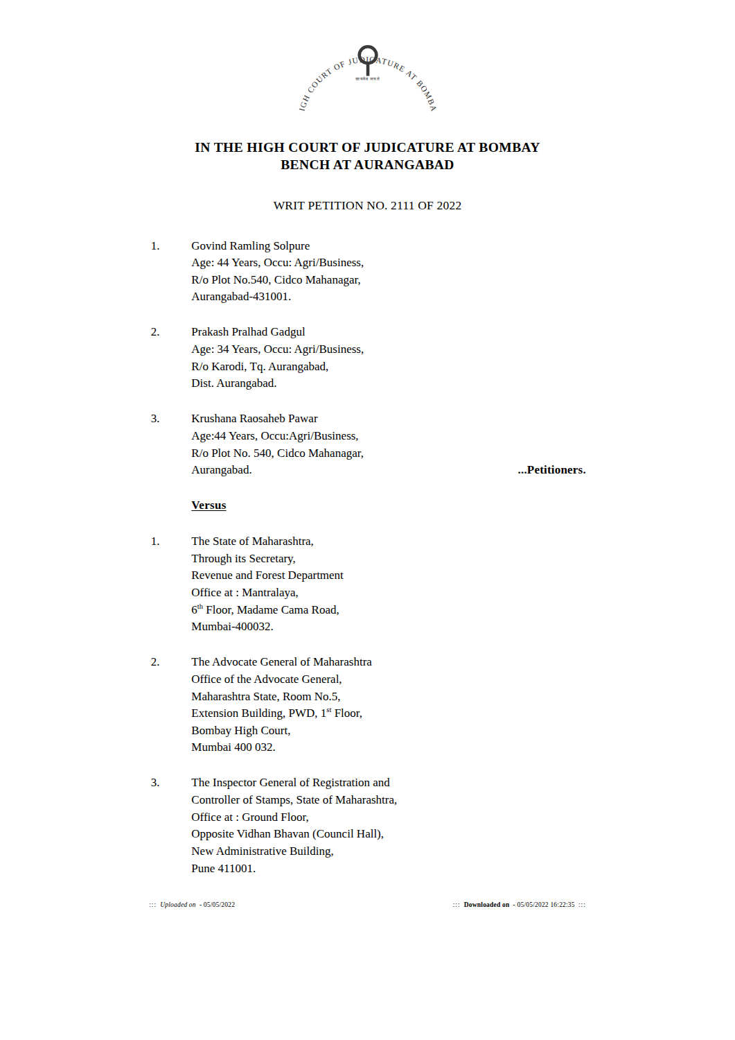HIGH COURT OF JUDICATURE AT BOMBAY
⚲ सत्यमेव जयते
IN THE HIGH COURT OF JUDICATURE AT BOMBAY
BENCH AT AURANGABAD
WRIT PETITION NO. 2111 OF 2022
1. Govind Ramling Solpure Age: 44 Years, Occu: Agri/Business, R/o Plot No.540, Cidco Mahanagar, Aurangabad-431001.
2. Prakash Pralhad Gadgul Age: 34 Years, Occu: Agri/Business, R/o Karodi, Tq. Aurangabad, Dist. Aurangabad.
3. Krushana Raosaheb Pawar Age:44 Years, Occu:Agri/Business, R/o Plot No. 540, Cidco Mahanagar, Aurangabad. ...Petitioners.
Versus
1. The State of Maharashtra, Through its Secretary, Revenue and Forest Department Office at : Mantralaya, 6th Floor, Madame Cama Road, Mumbai-400032.
2. The Advocate General of Maharashtra Office of the Advocate General, Maharashtra State, Room No.5, Extension Building, PWD, 1st Floor, Bombay High Court, Mumbai 400 032.
3. The Inspector General of Registration and Controller of Stamps, State of Maharashtra, Office at : Ground Floor, Opposite Vidhan Bhavan (Council Hall), New Administrative Building, Pune 411001.
::: Uploaded on - 05/05/2022 ::: Downloaded on - 05/05/2022 16:22:35 :::